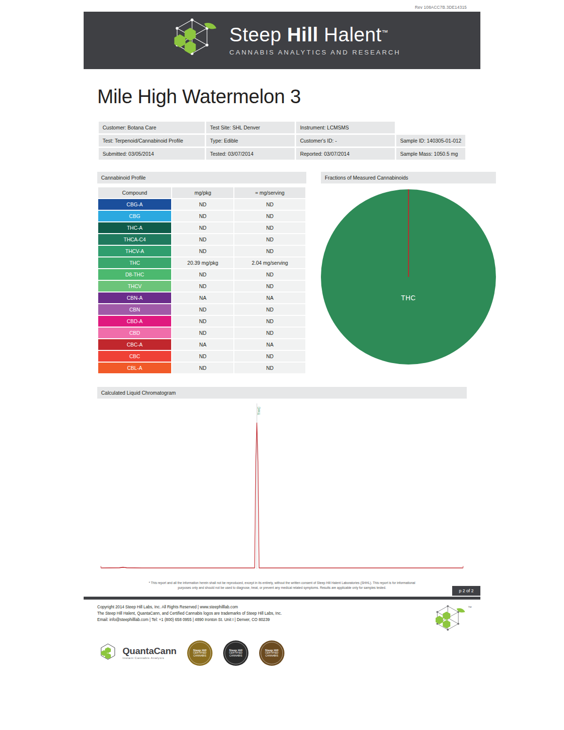Rev 108ACC7B.3DE14315
Steep Hill Halent™
CANNABIS ANALYTICS AND RESEARCH
Mile High Watermelon 3
| Customer: Botana Care | Test Site: SHL Denver | Instrument: LCMSMS |
| Test: Terpenoid/Cannabinoid Profile | Type: Edible | Customer's ID: - | Sample ID: 140305-01-012 |
| Submitted: 03/05/2014 | Tested: 03/07/2014 | Reported: 03/07/2014 | Sample Mass: 1050.5 mg |
Cannabinoid Profile
| Compound | mg/pkg | ≈ mg/serving |
| --- | --- | --- |
| CBG-A | ND | ND |
| CBG | ND | ND |
| THC-A | ND | ND |
| THCA-C4 | ND | ND |
| THCV-A | ND | ND |
| THC | 20.39 mg/pkg | 2.04 mg/serving |
| D8-THC | ND | ND |
| THCV | ND | ND |
| CBN-A | NA | NA |
| CBN | ND | ND |
| CBD-A | ND | ND |
| CBD | ND | ND |
| CBC-A | NA | NA |
| CBC | ND | ND |
| CBL-A | ND | ND |
Fractions of Measured Cannabinoids
THC
Calculated Liquid Chromatogram
THC
* This report and all the information herein shall not be reproduced, except in its entirety, without the written consent of Steep Hill Halent Laboratories (SHHL). This report is for informational
purposes only and should not be used to diagnose, treat, or prevent any medical related symptoms. Results are applicable only for samples tested.
p 2 of 2
Copyright 2014 Steep Hill Labs, Inc. All Rights Reserved | www.steephilllab.com
The Steep Hill Halent, QuantaCann, and Certified Cannabis logos are trademarks of Steep Hill Labs, Inc.
Email: info@steephilllab.com | Tel: +1 (800) 658 0955 | 4890 Ironton St. Unit I | Denver, CO 80239
™
QuantaCann
Instant Cannabis Analysis
Steep Hill CERTIFIED CANNABIS
Steep Hill CERTIFIED CANNABIS
Steep Hill CERTIFIED CANNABIS